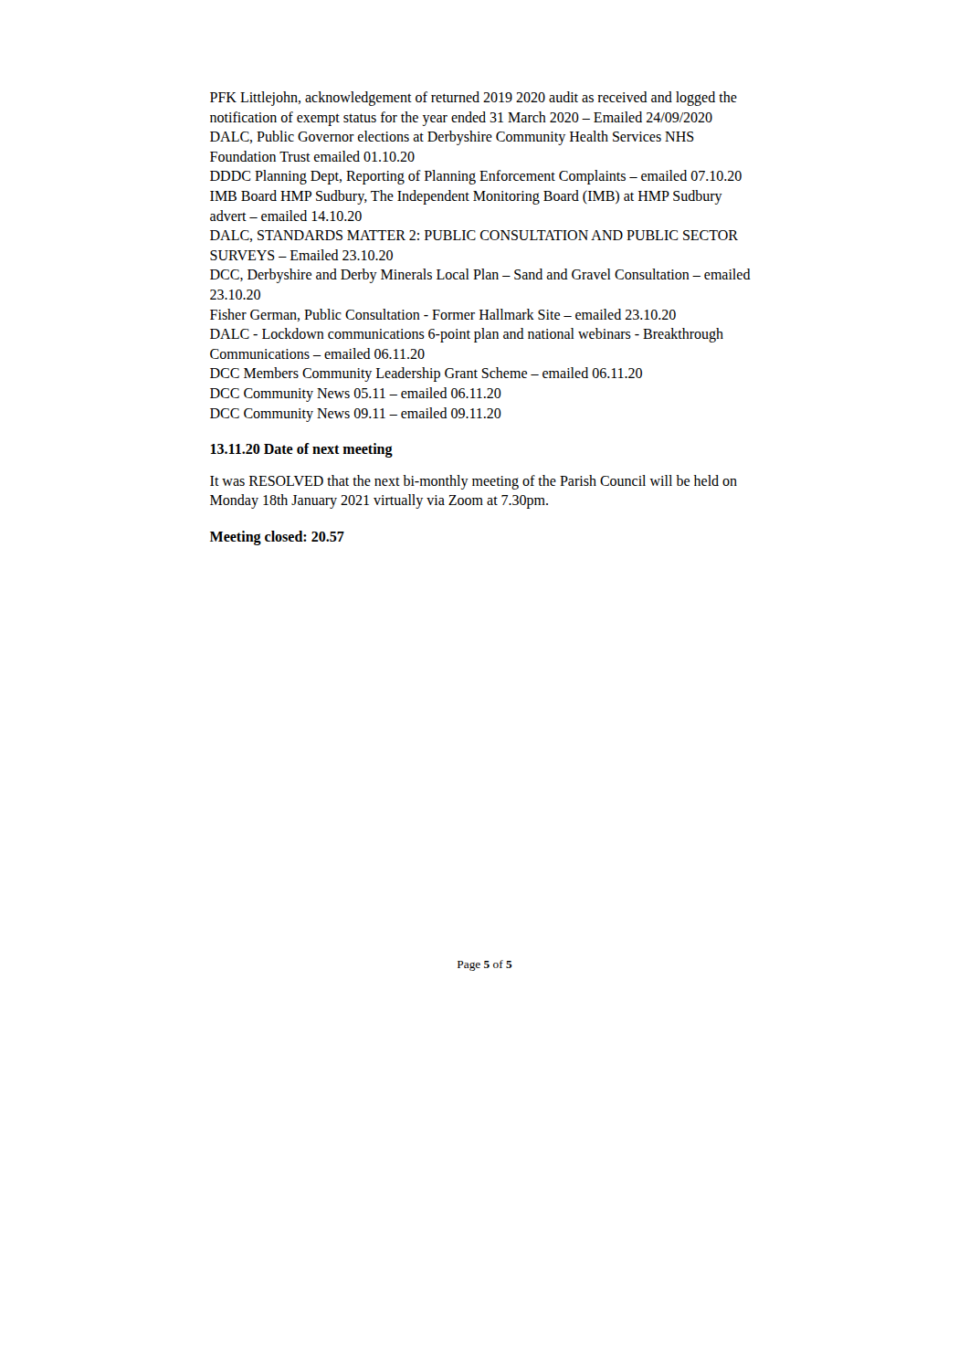PFK Littlejohn, acknowledgement of returned 2019 2020 audit as received and logged the notification of exempt status for the year ended 31 March 2020 – Emailed 24/09/2020
DALC, Public Governor elections at Derbyshire Community Health Services NHS Foundation Trust emailed 01.10.20
DDDC Planning Dept, Reporting of Planning Enforcement Complaints – emailed 07.10.20
IMB Board HMP Sudbury, The Independent Monitoring Board (IMB) at HMP Sudbury advert – emailed 14.10.20
DALC, STANDARDS MATTER 2: PUBLIC CONSULTATION AND PUBLIC SECTOR SURVEYS – Emailed 23.10.20
DCC, Derbyshire and Derby Minerals Local Plan – Sand and Gravel Consultation – emailed 23.10.20
Fisher German, Public Consultation - Former Hallmark Site – emailed 23.10.20
DALC - Lockdown communications 6-point plan and national webinars - Breakthrough Communications – emailed 06.11.20
DCC Members Community Leadership Grant Scheme – emailed 06.11.20
DCC Community News 05.11 – emailed 06.11.20
DCC Community News 09.11 – emailed 09.11.20
13.11.20 Date of next meeting
It was RESOLVED that the next bi-monthly meeting of the Parish Council will be held on Monday 18th January 2021 virtually via Zoom at 7.30pm.
Meeting closed: 20.57
Page 5 of 5